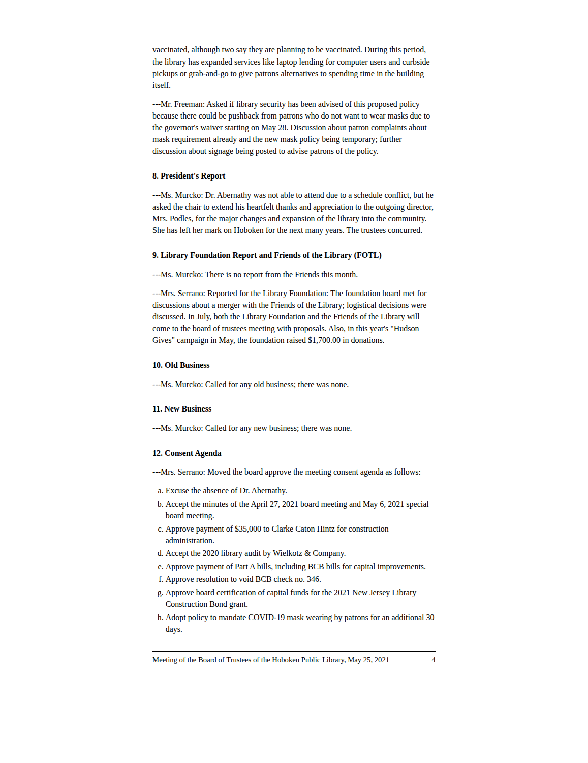vaccinated, although two say they are planning to be vaccinated. During this period, the library has expanded services like laptop lending for computer users and curbside pickups or grab-and-go to give patrons alternatives to spending time in the building itself.
---Mr. Freeman: Asked if library security has been advised of this proposed policy because there could be pushback from patrons who do not want to wear masks due to the governor's waiver starting on May 28. Discussion about patron complaints about mask requirement already and the new mask policy being temporary; further discussion about signage being posted to advise patrons of the policy.
8. President's Report
---Ms. Murcko: Dr. Abernathy was not able to attend due to a schedule conflict, but he asked the chair to extend his heartfelt thanks and appreciation to the outgoing director, Mrs. Podles, for the major changes and expansion of the library into the community. She has left her mark on Hoboken for the next many years. The trustees concurred.
9. Library Foundation Report and Friends of the Library (FOTL)
---Ms. Murcko: There is no report from the Friends this month.
---Mrs. Serrano: Reported for the Library Foundation: The foundation board met for discussions about a merger with the Friends of the Library; logistical decisions were discussed. In July, both the Library Foundation and the Friends of the Library will come to the board of trustees meeting with proposals. Also, in this year's "Hudson Gives" campaign in May, the foundation raised $1,700.00 in donations.
10. Old Business
---Ms. Murcko: Called for any old business; there was none.
11. New Business
---Ms. Murcko: Called for any new business; there was none.
12. Consent Agenda
---Mrs. Serrano: Moved the board approve the meeting consent agenda as follows:
Excuse the absence of Dr. Abernathy.
Accept the minutes of the April 27, 2021 board meeting and May 6, 2021 special board meeting.
Approve payment of $35,000 to Clarke Caton Hintz for construction administration.
Accept the 2020 library audit by Wielkotz & Company.
Approve payment of Part A bills, including BCB bills for capital improvements.
Approve resolution to void BCB check no. 346.
Approve board certification of capital funds for the 2021 New Jersey Library Construction Bond grant.
Adopt policy to mandate COVID-19 mask wearing by patrons for an additional 30 days.
Meeting of the Board of Trustees of the Hoboken Public Library, May 25, 2021 4